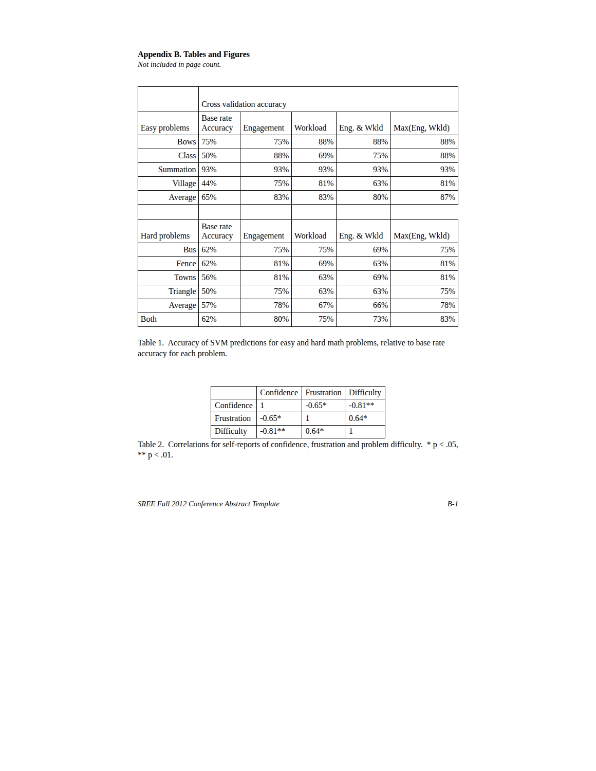Appendix B. Tables and Figures
Not included in page count.
| | Cross validation accuracy |
| Easy problems | Base rate Accuracy | Engagement | Workload | Eng. & Wkld | Max(Eng, Wkld) |
| Bows | 75% | 75% | 88% | 88% | 88% |
| Class | 50% | 88% | 69% | 75% | 88% |
| Summation | 93% | 93% | 93% | 93% | 93% |
| Village | 44% | 75% | 81% | 63% | 81% |
| Average | 65% | 83% | 83% | 80% | 87% |
| Hard problems | Base rate Accuracy | Engagement | Workload | Eng. & Wkld | Max(Eng, Wkld) |
| Bus | 62% | 75% | 75% | 69% | 75% |
| Fence | 62% | 81% | 69% | 63% | 81% |
| Towns | 56% | 81% | 63% | 69% | 81% |
| Triangle | 50% | 75% | 63% | 63% | 75% |
| Average | 57% | 78% | 67% | 66% | 78% |
| Both | 62% | 80% | 75% | 73% | 83% |
Table 1. Accuracy of SVM predictions for easy and hard math problems, relative to base rate accuracy for each problem.
| | Confidence | Frustration | Difficulty |
| Confidence | 1 | -0.65* | -0.81** |
| Frustration | -0.65* | 1 | 0.64* |
| Difficulty | -0.81** | 0.64* | 1 |
Table 2. Correlations for self-reports of confidence, frustration and problem difficulty. * p < .05, ** p < .01.
SREE Fall 2012 Conference Abstract Template B-1